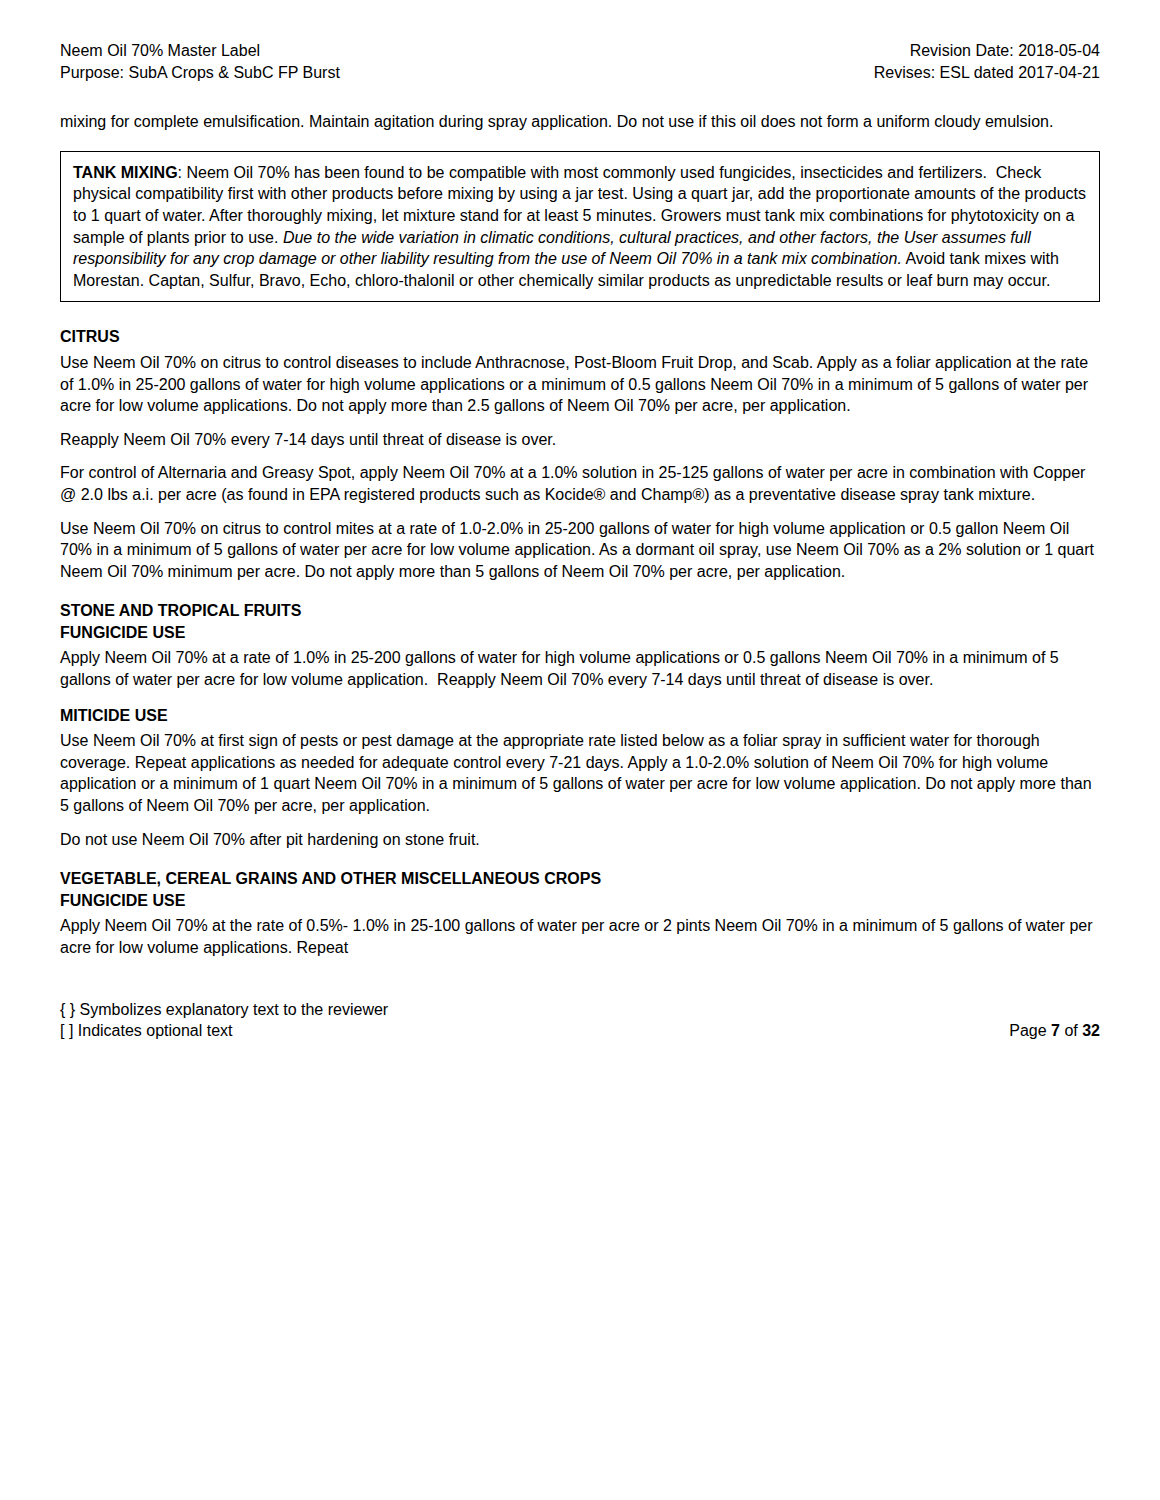Neem Oil 70% Master Label Purpose: SubA Crops & SubC FP Burst
Revision Date: 2018-05-04 Revises: ESL dated 2017-04-21
mixing for complete emulsification. Maintain agitation during spray application. Do not use if this oil does not form a uniform cloudy emulsion.
TANK MIXING: Neem Oil 70% has been found to be compatible with most commonly used fungicides, insecticides and fertilizers. Check physical compatibility first with other products before mixing by using a jar test. Using a quart jar, add the proportionate amounts of the products to 1 quart of water. After thoroughly mixing, let mixture stand for at least 5 minutes. Growers must tank mix combinations for phytotoxicity on a sample of plants prior to use. Due to the wide variation in climatic conditions, cultural practices, and other factors, the User assumes full responsibility for any crop damage or other liability resulting from the use of Neem Oil 70% in a tank mix combination. Avoid tank mixes with Morestan. Captan, Sulfur, Bravo, Echo, chloro-thalonil or other chemically similar products as unpredictable results or leaf burn may occur.
CITRUS
Use Neem Oil 70% on citrus to control diseases to include Anthracnose, Post-Bloom Fruit Drop, and Scab. Apply as a foliar application at the rate of 1.0% in 25-200 gallons of water for high volume applications or a minimum of 0.5 gallons Neem Oil 70% in a minimum of 5 gallons of water per acre for low volume applications. Do not apply more than 2.5 gallons of Neem Oil 70% per acre, per application.
Reapply Neem Oil 70% every 7-14 days until threat of disease is over.
For control of Alternaria and Greasy Spot, apply Neem Oil 70% at a 1.0% solution in 25-125 gallons of water per acre in combination with Copper @ 2.0 lbs a.i. per acre (as found in EPA registered products such as Kocide® and Champ®) as a preventative disease spray tank mixture.
Use Neem Oil 70% on citrus to control mites at a rate of 1.0-2.0% in 25-200 gallons of water for high volume application or 0.5 gallon Neem Oil 70% in a minimum of 5 gallons of water per acre for low volume application. As a dormant oil spray, use Neem Oil 70% as a 2% solution or 1 quart Neem Oil 70% minimum per acre. Do not apply more than 5 gallons of Neem Oil 70% per acre, per application.
STONE AND TROPICAL FRUITS
FUNGICIDE USE
Apply Neem Oil 70% at a rate of 1.0% in 25-200 gallons of water for high volume applications or 0.5 gallons Neem Oil 70% in a minimum of 5 gallons of water per acre for low volume application. Reapply Neem Oil 70% every 7-14 days until threat of disease is over.
MITICIDE USE
Use Neem Oil 70% at first sign of pests or pest damage at the appropriate rate listed below as a foliar spray in sufficient water for thorough coverage. Repeat applications as needed for adequate control every 7-21 days. Apply a 1.0-2.0% solution of Neem Oil 70% for high volume application or a minimum of 1 quart Neem Oil 70% in a minimum of 5 gallons of water per acre for low volume application. Do not apply more than 5 gallons of Neem Oil 70% per acre, per application.
Do not use Neem Oil 70% after pit hardening on stone fruit.
VEGETABLE, CEREAL GRAINS AND OTHER MISCELLANEOUS CROPS
FUNGICIDE USE
Apply Neem Oil 70% at the rate of 0.5%- 1.0% in 25-100 gallons of water per acre or 2 pints Neem Oil 70% in a minimum of 5 gallons of water per acre for low volume applications. Repeat
{ } Symbolizes explanatory text to the reviewer [ ] Indicates optional text
Page 7 of 32